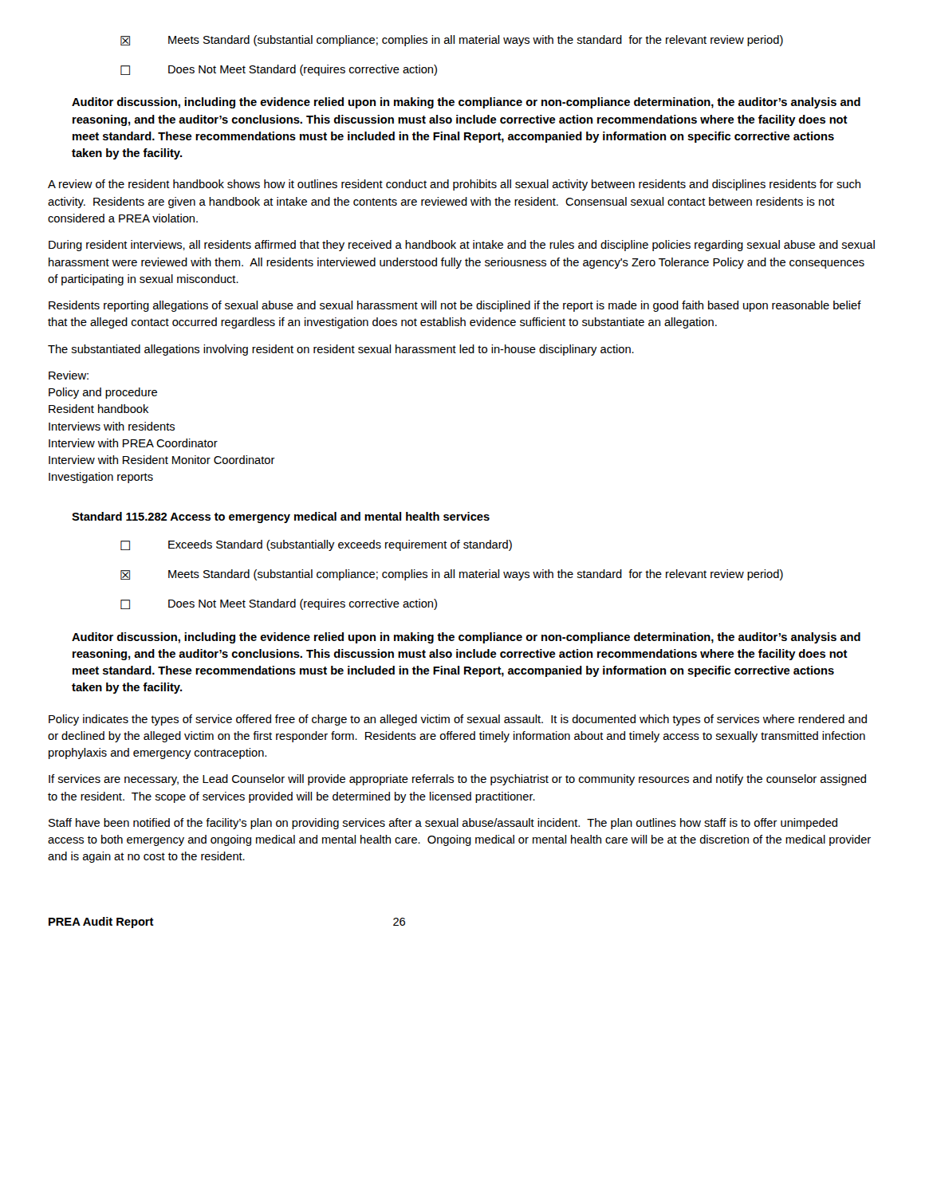☒
Meets Standard (substantial compliance; complies in all material ways with the standard for the relevant review period)
☐
Does Not Meet Standard (requires corrective action)
Auditor discussion, including the evidence relied upon in making the compliance or non-compliance determination, the auditor’s analysis and reasoning, and the auditor’s conclusions. This discussion must also include corrective action recommendations where the facility does not meet standard. These recommendations must be included in the Final Report, accompanied by information on specific corrective actions taken by the facility.
A review of the resident handbook shows how it outlines resident conduct and prohibits all sexual activity between residents and disciplines residents for such activity. Residents are given a handbook at intake and the contents are reviewed with the resident. Consensual sexual contact between residents is not considered a PREA violation.
During resident interviews, all residents affirmed that they received a handbook at intake and the rules and discipline policies regarding sexual abuse and sexual harassment were reviewed with them. All residents interviewed understood fully the seriousness of the agency's Zero Tolerance Policy and the consequences of participating in sexual misconduct.
Residents reporting allegations of sexual abuse and sexual harassment will not be disciplined if the report is made in good faith based upon reasonable belief that the alleged contact occurred regardless if an investigation does not establish evidence sufficient to substantiate an allegation.
The substantiated allegations involving resident on resident sexual harassment led to in-house disciplinary action.
Review:
Policy and procedure
Resident handbook
Interviews with residents
Interview with PREA Coordinator
Interview with Resident Monitor Coordinator
Investigation reports
Standard 115.282 Access to emergency medical and mental health services
☐
Exceeds Standard (substantially exceeds requirement of standard)
☒
Meets Standard (substantial compliance; complies in all material ways with the standard for the relevant review period)
☐
Does Not Meet Standard (requires corrective action)
Auditor discussion, including the evidence relied upon in making the compliance or non-compliance determination, the auditor’s analysis and reasoning, and the auditor’s conclusions. This discussion must also include corrective action recommendations where the facility does not meet standard. These recommendations must be included in the Final Report, accompanied by information on specific corrective actions taken by the facility.
Policy indicates the types of service offered free of charge to an alleged victim of sexual assault. It is documented which types of services where rendered and or declined by the alleged victim on the first responder form. Residents are offered timely information about and timely access to sexually transmitted infection prophylaxis and emergency contraception.
If services are necessary, the Lead Counselor will provide appropriate referrals to the psychiatrist or to community resources and notify the counselor assigned to the resident. The scope of services provided will be determined by the licensed practitioner.
Staff have been notified of the facility’s plan on providing services after a sexual abuse/assault incident. The plan outlines how staff is to offer unimpeded access to both emergency and ongoing medical and mental health care. Ongoing medical or mental health care will be at the discretion of the medical provider and is again at no cost to the resident.
PREA Audit Report 26